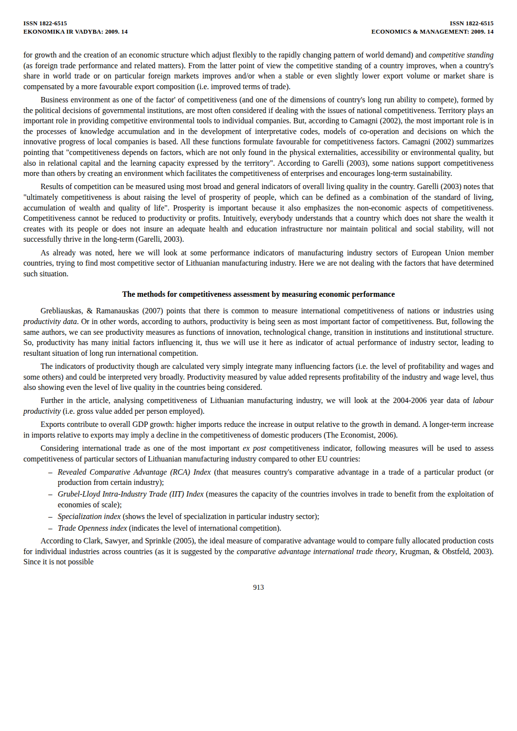ISSN 1822-6515 EKONOMIKA IR VADYBA: 2009. 14
ISSN 1822-6515 ECONOMICS & MANAGEMENT: 2009. 14
for growth and the creation of an economic structure which adjust flexibly to the rapidly changing pattern of world demand) and competitive standing (as foreign trade performance and related matters). From the latter point of view the competitive standing of a country improves, when a country's share in world trade or on particular foreign markets improves and/or when a stable or even slightly lower export volume or market share is compensated by a more favourable export composition (i.e. improved terms of trade).
Business environment as one of the factor' of competitiveness (and one of the dimensions of country's long run ability to compete), formed by the political decisions of governmental institutions, are most often considered if dealing with the issues of national competitiveness. Territory plays an important role in providing competitive environmental tools to individual companies. But, according to Camagni (2002), the most important role is in the processes of knowledge accumulation and in the development of interpretative codes, models of co-operation and decisions on which the innovative progress of local companies is based. All these functions formulate favourable for competitiveness factors. Camagni (2002) summarizes pointing that "competitiveness depends on factors, which are not only found in the physical externalities, accessibility or environmental quality, but also in relational capital and the learning capacity expressed by the territory". According to Garelli (2003), some nations support competitiveness more than others by creating an environment which facilitates the competitiveness of enterprises and encourages long-term sustainability.
Results of competition can be measured using most broad and general indicators of overall living quality in the country. Garelli (2003) notes that "ultimately competitiveness is about raising the level of prosperity of people, which can be defined as a combination of the standard of living, accumulation of wealth and quality of life". Prosperity is important because it also emphasizes the non-economic aspects of competitiveness. Competitiveness cannot be reduced to productivity or profits. Intuitively, everybody understands that a country which does not share the wealth it creates with its people or does not insure an adequate health and education infrastructure nor maintain political and social stability, will not successfully thrive in the long-term (Garelli, 2003).
As already was noted, here we will look at some performance indicators of manufacturing industry sectors of European Union member countries, trying to find most competitive sector of Lithuanian manufacturing industry. Here we are not dealing with the factors that have determined such situation.
The methods for competitiveness assessment by measuring economic performance
Grebliauskas, & Ramanauskas (2007) points that there is common to measure international competitiveness of nations or industries using productivity data. Or in other words, according to authors, productivity is being seen as most important factor of competitiveness. But, following the same authors, we can see productivity measures as functions of innovation, technological change, transition in institutions and institutional structure. So, productivity has many initial factors influencing it, thus we will use it here as indicator of actual performance of industry sector, leading to resultant situation of long run international competition.
The indicators of productivity though are calculated very simply integrate many influencing factors (i.e. the level of profitability and wages and some others) and could be interpreted very broadly. Productivity measured by value added represents profitability of the industry and wage level, thus also showing even the level of live quality in the countries being considered.
Further in the article, analysing competitiveness of Lithuanian manufacturing industry, we will look at the 2004-2006 year data of labour productivity (i.e. gross value added per person employed).
Exports contribute to overall GDP growth: higher imports reduce the increase in output relative to the growth in demand. A longer-term increase in imports relative to exports may imply a decline in the competitiveness of domestic producers (The Economist, 2006).
Considering international trade as one of the most important ex post competitiveness indicator, following measures will be used to assess competitiveness of particular sectors of Lithuanian manufacturing industry compared to other EU countries:
Revealed Comparative Advantage (RCA) Index (that measures country's comparative advantage in a trade of a particular product (or production from certain industry);
Grubel-Lloyd Intra-Industry Trade (IIT) Index (measures the capacity of the countries involves in trade to benefit from the exploitation of economies of scale);
Specialization index (shows the level of specialization in particular industry sector);
Trade Openness index (indicates the level of international competition).
According to Clark, Sawyer, and Sprinkle (2005), the ideal measure of comparative advantage would to compare fully allocated production costs for individual industries across countries (as it is suggested by the comparative advantage international trade theory, Krugman, & Obstfeld, 2003). Since it is not possible
913